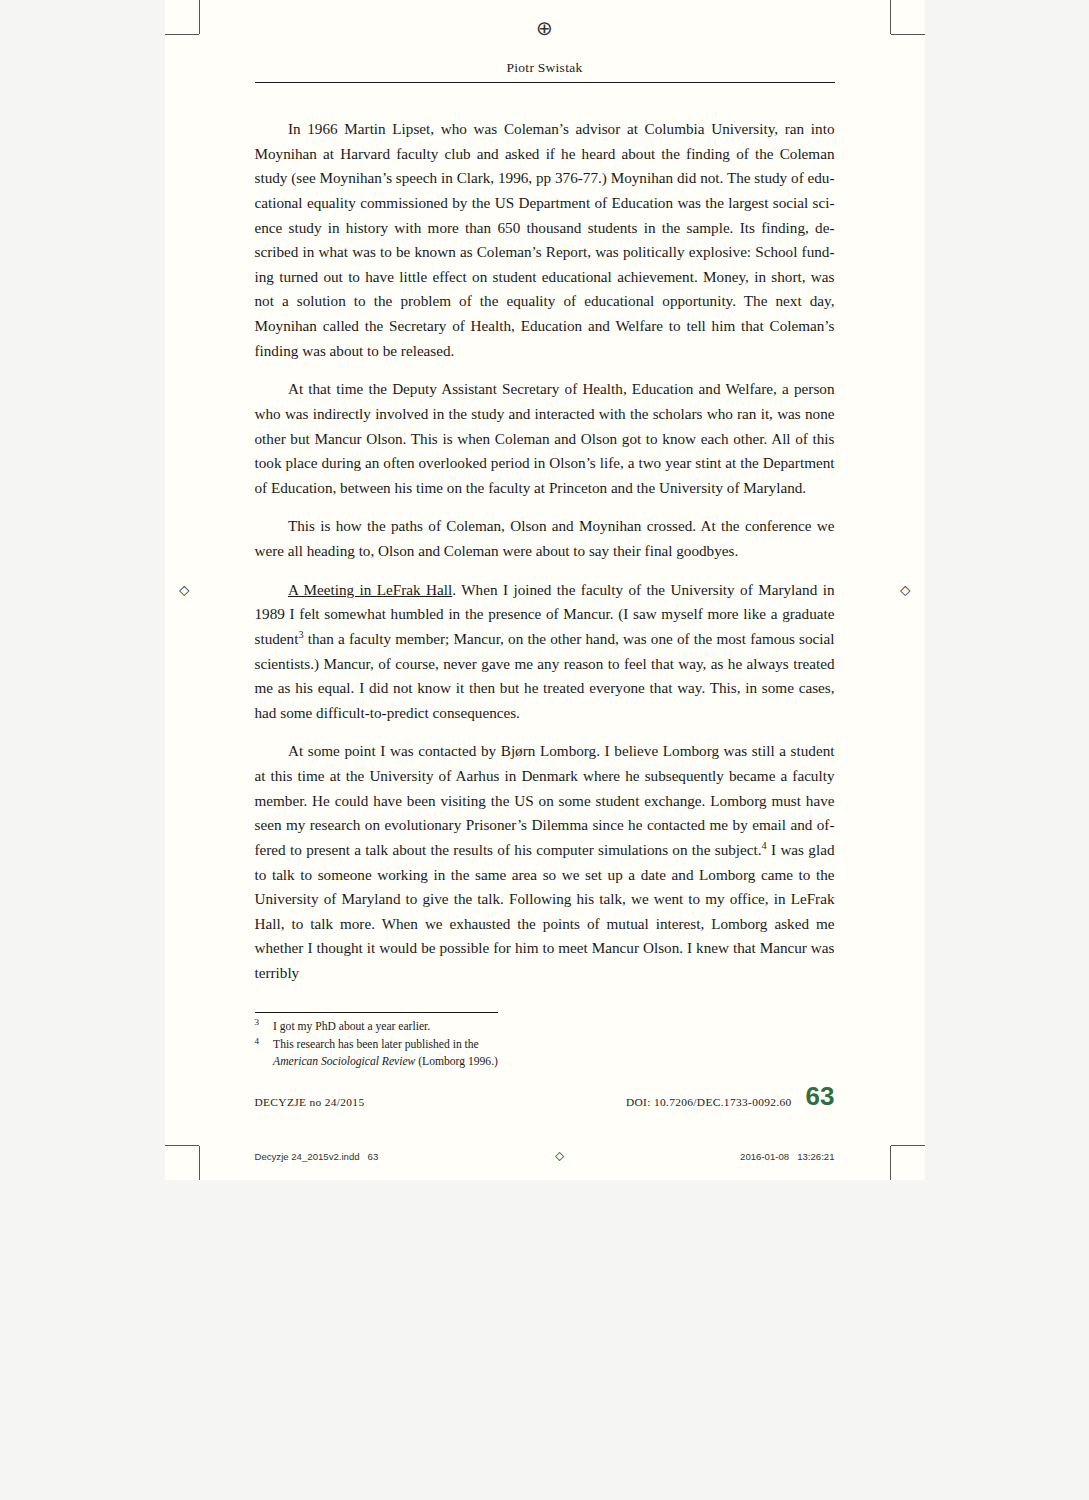⊕ ⬦ ⬦
Piotr Swistak
In 1966 Martin Lipset, who was Coleman’s advisor at Columbia University, ran into Moynihan at Harvard faculty club and asked if he heard about the finding of the Coleman study (see Moynihan’s speech in Clark, 1996, pp 376-77.) Moynihan did not. The study of educational equality commissioned by the US Department of Education was the largest social science study in history with more than 650 thousand students in the sample. Its finding, described in what was to be known as Coleman’s Report, was politically explosive: School funding turned out to have little effect on student educational achievement. Money, in short, was not a solution to the problem of the equality of educational opportunity. The next day, Moynihan called the Secretary of Health, Education and Welfare to tell him that Coleman’s finding was about to be released.
At that time the Deputy Assistant Secretary of Health, Education and Welfare, a person who was indirectly involved in the study and interacted with the scholars who ran it, was none other but Mancur Olson. This is when Coleman and Olson got to know each other. All of this took place during an often overlooked period in Olson’s life, a two year stint at the Department of Education, between his time on the faculty at Princeton and the University of Maryland.
This is how the paths of Coleman, Olson and Moynihan crossed. At the conference we were all heading to, Olson and Coleman were about to say their final goodbyes.
A Meeting in LeFrak Hall. When I joined the faculty of the University of Maryland in 1989 I felt somewhat humbled in the presence of Mancur. (I saw myself more like a graduate student3 than a faculty member; Mancur, on the other hand, was one of the most famous social scientists.) Mancur, of course, never gave me any reason to feel that way, as he always treated me as his equal. I did not know it then but he treated everyone that way. This, in some cases, had some difficult-to-predict consequences.
At some point I was contacted by Bjørn Lomborg. I believe Lomborg was still a student at this time at the University of Aarhus in Denmark where he subsequently became a faculty member. He could have been visiting the US on some student exchange. Lomborg must have seen my research on evolutionary Prisoner’s Dilemma since he contacted me by email and offered to present a talk about the results of his computer simulations on the subject.4 I was glad to talk to someone working in the same area so we set up a date and Lomborg came to the University of Maryland to give the talk. Following his talk, we went to my office, in LeFrak Hall, to talk more. When we exhausted the points of mutual interest, Lomborg asked me whether I thought it would be possible for him to meet Mancur Olson. I knew that Mancur was terribly
3 I got my PhD about a year earlier.
4 This research has been later published in the American Sociological Review (Lomborg 1996.)
DECYZJE no 24/2015 DOI: 10.7206/DEC.1733-0092.60 63
Decyzje 24_2015v2.indd 63 ⬦ 2016-01-08 13:26:21